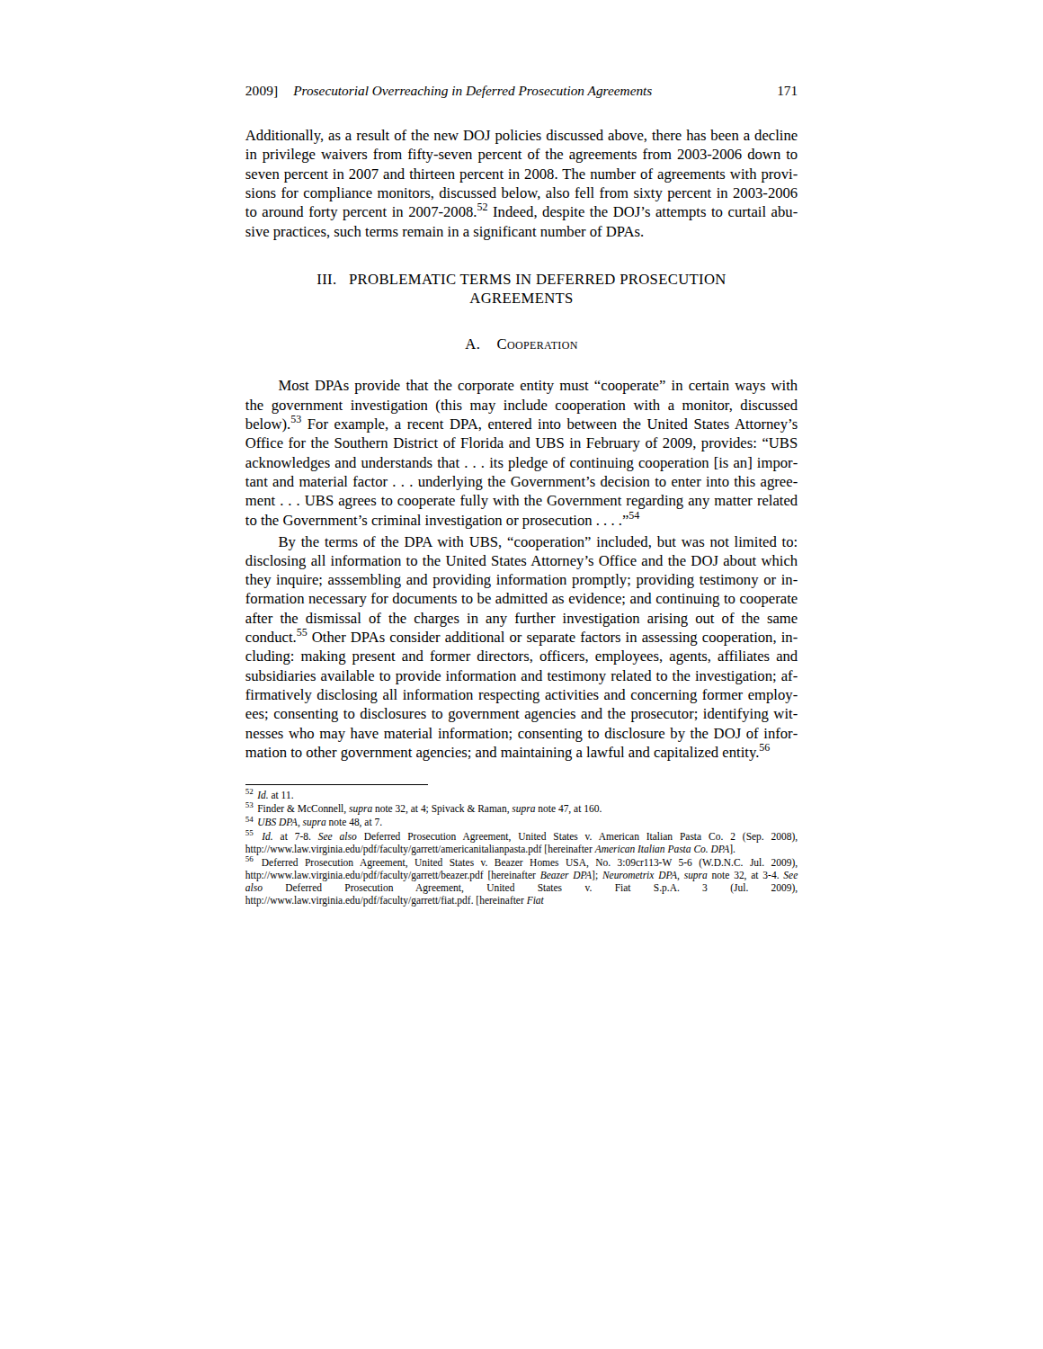2009] Prosecutorial Overreaching in Deferred Prosecution Agreements 171
Additionally, as a result of the new DOJ policies discussed above, there has been a decline in privilege waivers from fifty-seven percent of the agreements from 2003-2006 down to seven percent in 2007 and thirteen percent in 2008. The number of agreements with provisions for compliance monitors, discussed below, also fell from sixty percent in 2003-2006 to around forty percent in 2007-2008.52 Indeed, despite the DOJ’s attempts to curtail abusive practices, such terms remain in a significant number of DPAs.
III. PROBLEMATIC TERMS IN DEFERRED PROSECUTION
AGREEMENTS
A. Cooperation
Most DPAs provide that the corporate entity must “cooperate” in certain ways with the government investigation (this may include cooperation with a monitor, discussed below).53 For example, a recent DPA, entered into between the United States Attorney’s Office for the Southern District of Florida and UBS in February of 2009, provides: “UBS acknowledges and understands that . . . its pledge of continuing cooperation [is an] important and material factor . . . underlying the Government’s decision to enter into this agreement . . . UBS agrees to cooperate fully with the Government regarding any matter related to the Government’s criminal investigation or prosecution . . . .”54
By the terms of the DPA with UBS, “cooperation” included, but was not limited to: disclosing all information to the United States Attorney’s Office and the DOJ about which they inquire; asssembling and providing information promptly; providing testimony or information necessary for documents to be admitted as evidence; and continuing to cooperate after the dismissal of the charges in any further investigation arising out of the same conduct.55 Other DPAs consider additional or separate factors in assessing cooperation, including: making present and former directors, officers, employees, agents, affiliates and subsidiaries available to provide information and testimony related to the investigation; affirmatively disclosing all information respecting activities and concerning former employees; consenting to disclosures to government agencies and the prosecutor; identifying witnesses who may have material information; consenting to disclosure by the DOJ of information to other government agencies; and maintaining a lawful and capitalized entity.56
52 Id. at 11.
53 Finder & McConnell, supra note 32, at 4; Spivack & Raman, supra note 47, at 160.
54 UBS DPA, supra note 48, at 7.
55 Id. at 7-8. See also Deferred Prosecution Agreement, United States v. American Italian Pasta Co. 2 (Sep. 2008), http://www.law.virginia.edu/pdf/faculty/garrett/americanitalianpasta.pdf [hereinafter American Italian Pasta Co. DPA].
56 Deferred Prosecution Agreement, United States v. Beazer Homes USA, No. 3:09cr113-W 5-6 (W.D.N.C. Jul. 2009), http://www.law.virginia.edu/pdf/faculty/garrett/beazer.pdf [hereinafter Beazer DPA]; Neurometrix DPA, supra note 32, at 3-4. See also Deferred Prosecution Agreement, United States v. Fiat S.p.A. 3 (Jul. 2009), http://www.law.virginia.edu/pdf/faculty/garrett/fiat.pdf. [hereinafter Fiat